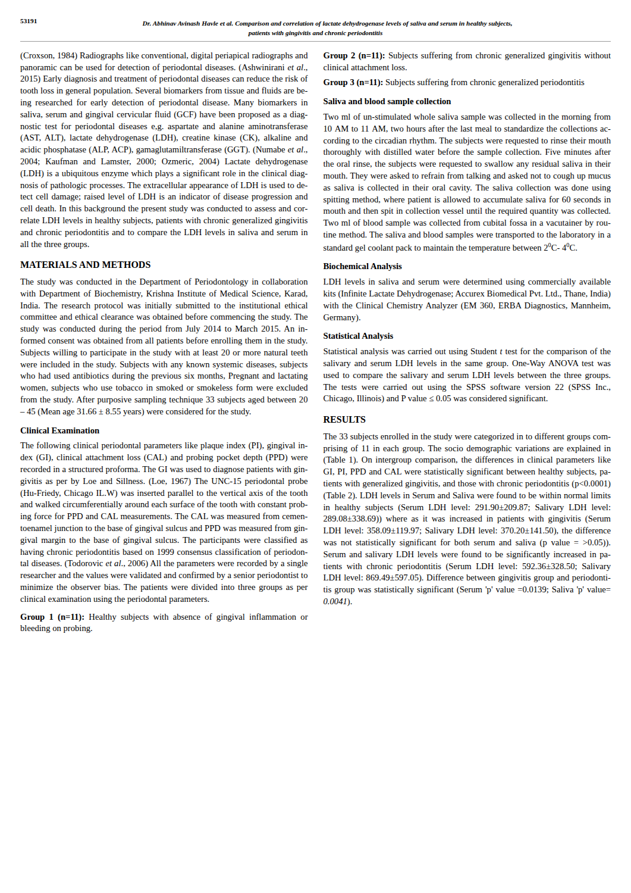53191 Dr. Abhinav Avinash Havle et al. Comparison and correlation of lactate dehydrogenase levels of saliva and serum in healthy subjects, patients with gingivitis and chronic periodontitis
(Croxson, 1984) Radiographs like conventional, digital periapical radiographs and panoramic can be used for detection of periodontal diseases. (Ashwinirani et al., 2015) Early diagnosis and treatment of periodontal diseases can reduce the risk of tooth loss in general population. Several biomarkers from tissue and fluids are being researched for early detection of periodontal disease. Many biomarkers in saliva, serum and gingival cervicular fluid (GCF) have been proposed as a diagnostic test for periodontal diseases e,g. aspartate and alanine aminotransferase (AST, ALT), lactate dehydrogenase (LDH), creatine kinase (CK), alkaline and acidic phosphatase (ALP, ACP), gamaglutamiltransferase (GGT). (Numabe et al., 2004; Kaufman and Lamster, 2000; Ozmeric, 2004) Lactate dehydrogenase (LDH) is a ubiquitous enzyme which plays a significant role in the clinical diagnosis of pathologic processes. The extracellular appearance of LDH is used to detect cell damage; raised level of LDH is an indicator of disease progression and cell death. In this background the present study was conducted to assess and correlate LDH levels in healthy subjects, patients with chronic generalized gingivitis and chronic periodontitis and to compare the LDH levels in saliva and serum in all the three groups.
MATERIALS AND METHODS
The study was conducted in the Department of Periodontology in collaboration with Department of Biochemistry, Krishna Institute of Medical Science, Karad, India. The research protocol was initially submitted to the institutional ethical committee and ethical clearance was obtained before commencing the study. The study was conducted during the period from July 2014 to March 2015. An informed consent was obtained from all patients before enrolling them in the study. Subjects willing to participate in the study with at least 20 or more natural teeth were included in the study. Subjects with any known systemic diseases, subjects who had used antibiotics during the previous six months, Pregnant and lactating women, subjects who use tobacco in smoked or smokeless form were excluded from the study. After purposive sampling technique 33 subjects aged between 20 – 45 (Mean age 31.66 ± 8.55 years) were considered for the study.
Clinical Examination
The following clinical periodontal parameters like plaque index (PI), gingival index (GI), clinical attachment loss (CAL) and probing pocket depth (PPD) were recorded in a structured proforma. The GI was used to diagnose patients with gingivitis as per by Loe and Sillness. (Loe, 1967) The UNC-15 periodontal probe (Hu-Friedy, Chicago IL.W) was inserted parallel to the vertical axis of the tooth and walked circumferentially around each surface of the tooth with constant probing force for PPD and CAL measurements. The CAL was measured from cementoenamel junction to the base of gingival sulcus and PPD was measured from gingival margin to the base of gingival sulcus. The participants were classified as having chronic periodontitis based on 1999 consensus classification of periodontal diseases. (Todorovic et al., 2006) All the parameters were recorded by a single researcher and the values were validated and confirmed by a senior periodontist to minimize the observer bias. The patients were divided into three groups as per clinical examination using the periodontal parameters.
Group 1 (n=11): Healthy subjects with absence of gingival inflammation or bleeding on probing.
Group 2 (n=11): Subjects suffering from chronic generalized gingivitis without clinical attachment loss.
Group 3 (n=11): Subjects suffering from chronic generalized periodontitis
Saliva and blood sample collection
Two ml of un-stimulated whole saliva sample was collected in the morning from 10 AM to 11 AM, two hours after the last meal to standardize the collections according to the circadian rhythm. The subjects were requested to rinse their mouth thoroughly with distilled water before the sample collection. Five minutes after the oral rinse, the subjects were requested to swallow any residual saliva in their mouth. They were asked to refrain from talking and asked not to cough up mucus as saliva is collected in their oral cavity. The saliva collection was done using spitting method, where patient is allowed to accumulate saliva for 60 seconds in mouth and then spit in collection vessel until the required quantity was collected. Two ml of blood sample was collected from cubital fossa in a vacutainer by routine method. The saliva and blood samples were transported to the laboratory in a standard gel coolant pack to maintain the temperature between 20C- 40C.
Biochemical Analysis
LDH levels in saliva and serum were determined using commercially available kits (Infinite Lactate Dehydrogenase; Accurex Biomedical Pvt. Ltd., Thane, India) with the Clinical Chemistry Analyzer (EM 360, ERBA Diagnostics, Mannheim, Germany).
Statistical Analysis
Statistical analysis was carried out using Student t test for the comparison of the salivary and serum LDH levels in the same group. One-Way ANOVA test was used to compare the salivary and serum LDH levels between the three groups. The tests were carried out using the SPSS software version 22 (SPSS Inc., Chicago, Illinois) and P value ≤ 0.05 was considered significant.
RESULTS
The 33 subjects enrolled in the study were categorized in to different groups comprising of 11 in each group. The socio demographic variations are explained in (Table 1). On intergroup comparison, the differences in clinical parameters like GI, PI, PPD and CAL were statistically significant between healthy subjects, patients with generalized gingivitis, and those with chronic periodontitis (p<0.0001) (Table 2). LDH levels in Serum and Saliva were found to be within normal limits in healthy subjects (Serum LDH level: 291.90±209.87; Salivary LDH level: 289.08±338.69)) where as it was increased in patients with gingivitis (Serum LDH level: 358.09±119.97; Salivary LDH level: 370.20±141.50), the difference was not statistically significant for both serum and saliva (p value = >0.05)). Serum and salivary LDH levels were found to be significantly increased in patients with chronic periodontitis (Serum LDH level: 592.36±328.50; Salivary LDH level: 869.49±597.05). Difference between gingivitis group and periodontitis group was statistically significant (Serum 'p' value =0.0139; Saliva 'p' value= 0.0041).